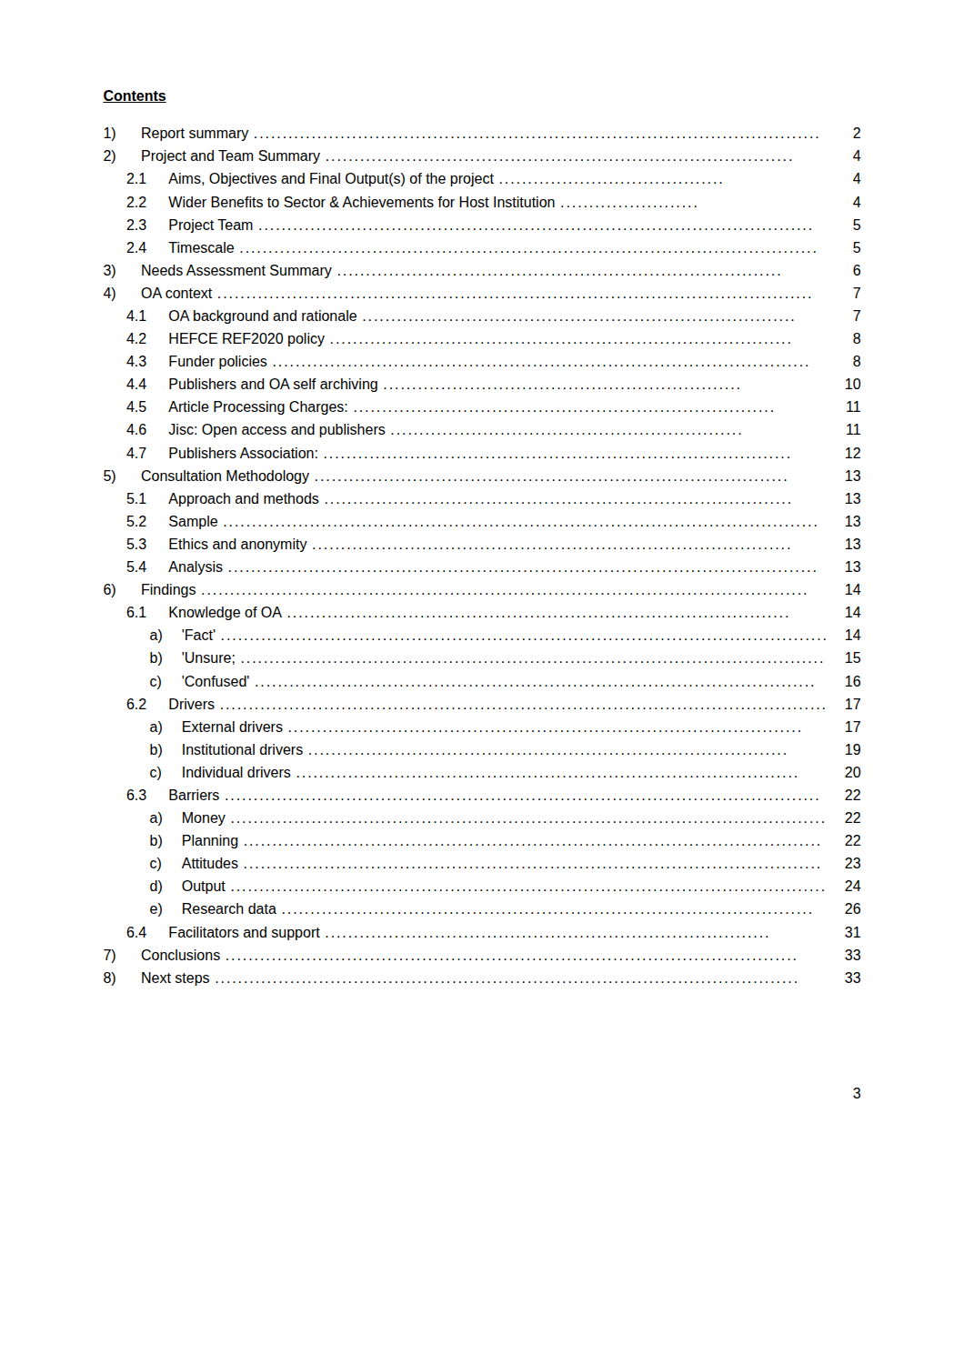Contents
1) Report summary .................................................................................................. 2
2) Project and Team Summary ................................................................................. 4
2.1 Aims, Objectives and Final Output(s) of the project ....................................... 4
2.2 Wider Benefits to Sector & Achievements for Host Institution ........................ 4
2.3 Project Team ................................................................................................ 5
2.4 Timescale .................................................................................................... 5
3) Needs Assessment Summary ............................................................................. 6
4) OA context ....................................................................................................... 7
4.1 OA background and rationale ........................................................................... 7
4.2 HEFCE REF2020 policy ................................................................................ 8
4.3 Funder policies ............................................................................................. 8
4.4 Publishers and OA self archiving .............................................................. 10
4.5 Article Processing Charges: ......................................................................... 11
4.6 Jisc: Open access and publishers ............................................................. 11
4.7 Publishers Association: ................................................................................. 12
5) Consultation Methodology .................................................................................. 13
5.1 Approach and methods ................................................................................. 13
5.2 Sample ....................................................................................................... 13
5.3 Ethics and anonymity ................................................................................... 13
5.4 Analysis ...................................................................................................... 13
6) Findings ......................................................................................................... 14
6.1 Knowledge of OA ....................................................................................... 14
a) 'Fact' ......................................................................................................... 14
b) 'Unsure; ..................................................................................................... 15
c) 'Confused' ................................................................................................. 16
6.2 Drivers ......................................................................................................... 17
a) External drivers ......................................................................................... 17
b) Institutional drivers ................................................................................... 19
c) Individual drivers ....................................................................................... 20
6.3 Barriers ....................................................................................................... 22
a) Money ....................................................................................................... 22
b) Planning .................................................................................................... 22
c) Attitudes .................................................................................................... 23
d) Output ....................................................................................................... 24
e) Research data ............................................................................................ 26
6.4 Facilitators and support ............................................................................. 31
7) Conclusions ................................................................................................... 33
8) Next steps ..................................................................................................... 33
3